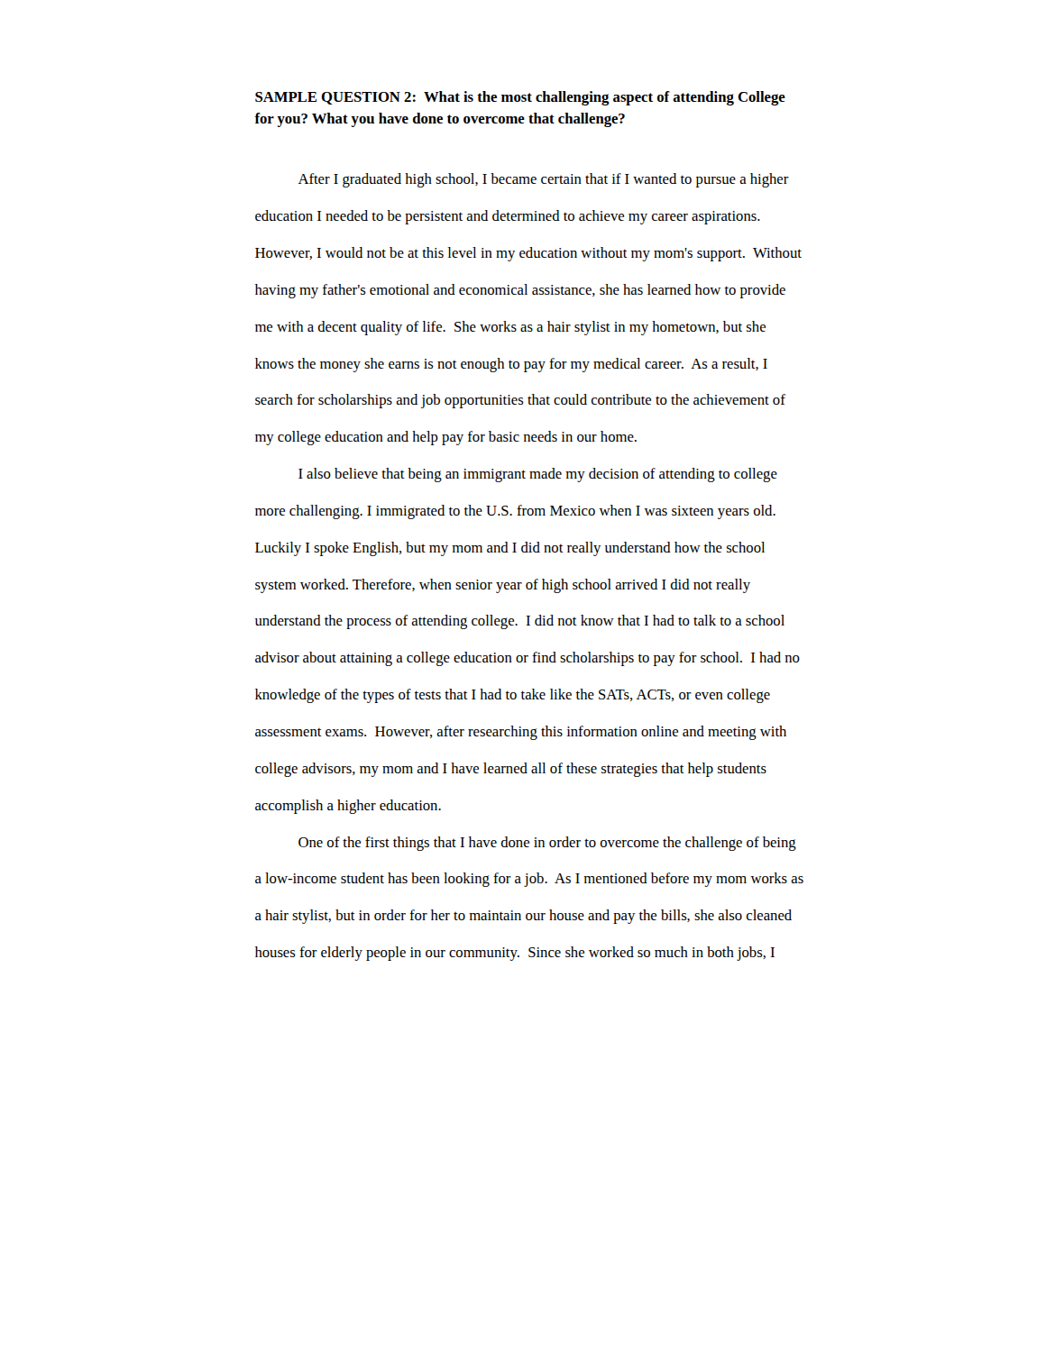SAMPLE QUESTION 2: What is the most challenging aspect of attending College for you? What you have done to overcome that challenge?
After I graduated high school, I became certain that if I wanted to pursue a higher education I needed to be persistent and determined to achieve my career aspirations. However, I would not be at this level in my education without my mom's support. Without having my father's emotional and economical assistance, she has learned how to provide me with a decent quality of life. She works as a hair stylist in my hometown, but she knows the money she earns is not enough to pay for my medical career. As a result, I search for scholarships and job opportunities that could contribute to the achievement of my college education and help pay for basic needs in our home.
I also believe that being an immigrant made my decision of attending to college more challenging. I immigrated to the U.S. from Mexico when I was sixteen years old. Luckily I spoke English, but my mom and I did not really understand how the school system worked. Therefore, when senior year of high school arrived I did not really understand the process of attending college. I did not know that I had to talk to a school advisor about attaining a college education or find scholarships to pay for school. I had no knowledge of the types of tests that I had to take like the SATs, ACTs, or even college assessment exams. However, after researching this information online and meeting with college advisors, my mom and I have learned all of these strategies that help students accomplish a higher education.
One of the first things that I have done in order to overcome the challenge of being a low-income student has been looking for a job. As I mentioned before my mom works as a hair stylist, but in order for her to maintain our house and pay the bills, she also cleaned houses for elderly people in our community. Since she worked so much in both jobs, I